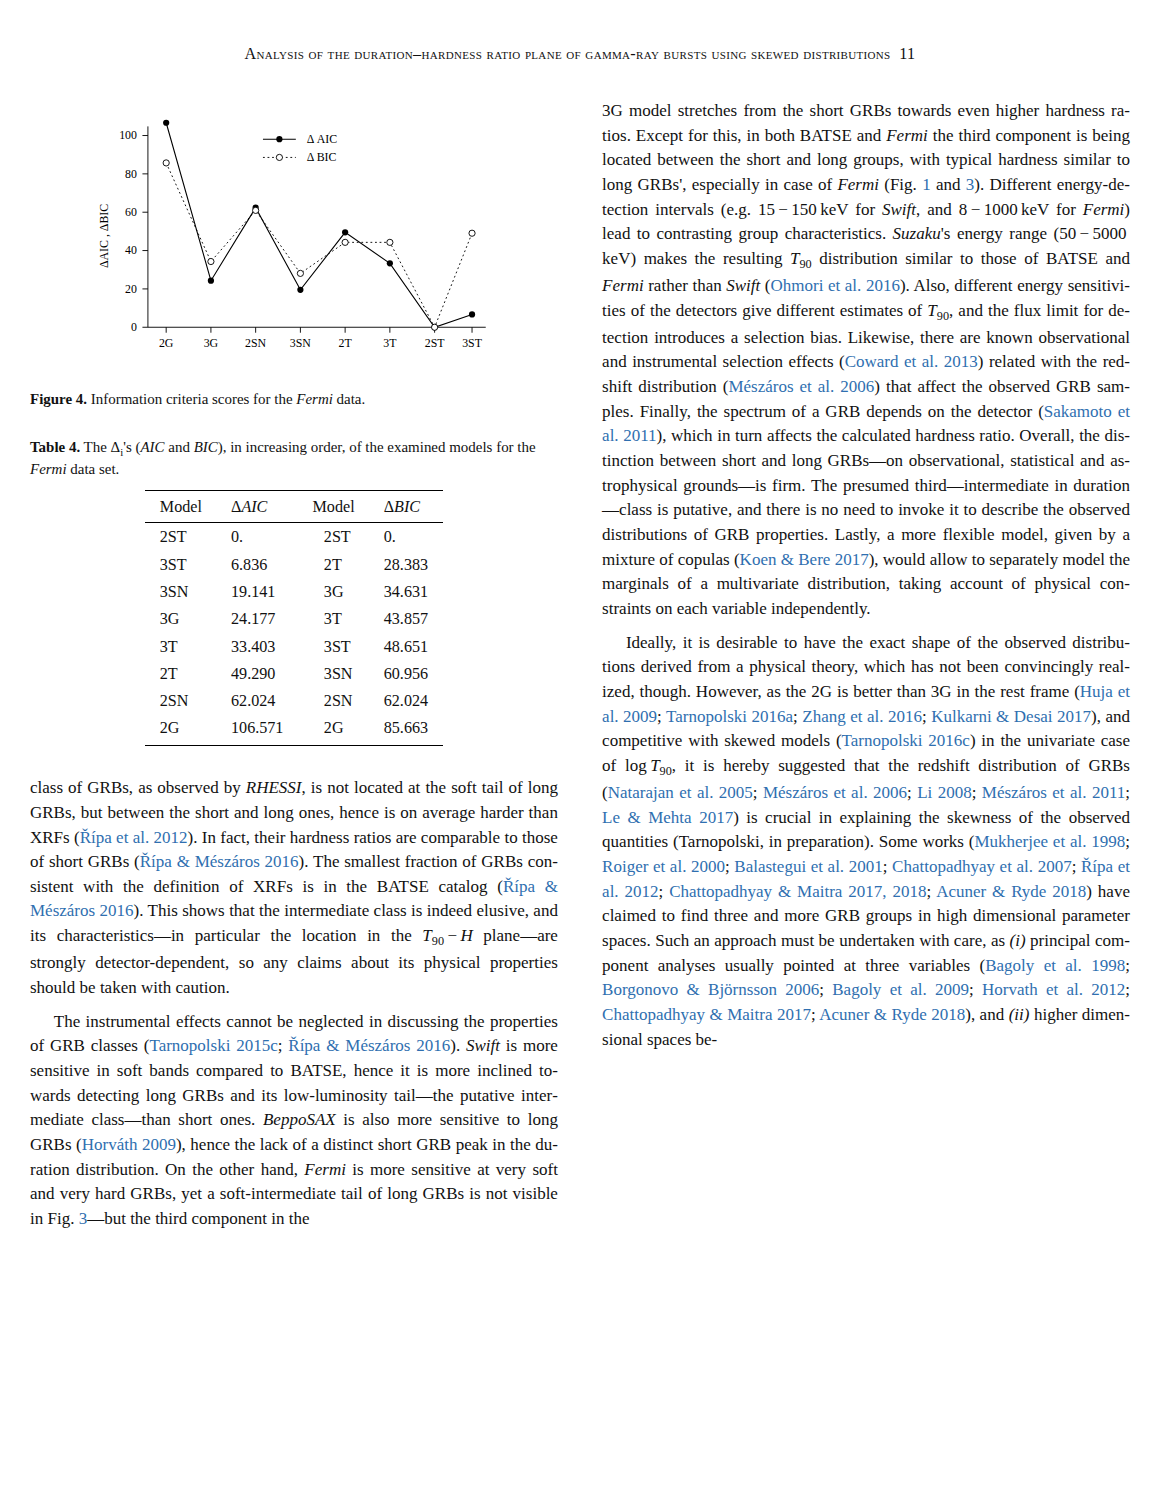Analysis of the duration–hardness ratio plane of gamma-ray bursts using skewed distributions 11
0 20 40 60 80 100 2G 3G 2SN 3SN 2T 3T 2ST 3ST ΔAIC , ΔBIC Δ AIC Δ BIC
Figure 4. Information criteria scores for the Fermi data.
Table 4. The Δi's (AIC and BIC), in increasing order, of the examined models for the Fermi data set.
| Model | Δ AIC | Model | Δ BIC |
| --- | --- | --- | --- |
| 2ST | 0. | 2ST | 0. |
| 3ST | 6.836 | 2T | 28.383 |
| 3SN | 19.141 | 3G | 34.631 |
| 3G | 24.177 | 3T | 43.857 |
| 3T | 33.403 | 3ST | 48.651 |
| 2T | 49.290 | 3SN | 60.956 |
| 2SN | 62.024 | 2SN | 62.024 |
| 2G | 106.571 | 2G | 85.663 |
class of GRBs, as observed by RHESSI, is not located at the soft tail of long GRBs, but between the short and long ones, hence is on average harder than XRFs (Řípa et al. 2012). In fact, their hardness ratios are comparable to those of short GRBs (Řípa & Mészáros 2016). The smallest fraction of GRBs consistent with the definition of XRFs is in the BATSE catalog (Řípa & Mészáros 2016). This shows that the intermediate class is indeed elusive, and its characteristics—in particular the location in the T90 − H plane—are strongly detector-dependent, so any claims about its physical properties should be taken with caution.
The instrumental effects cannot be neglected in discussing the properties of GRB classes (Tarnopolski 2015c; Řípa & Mészáros 2016). Swift is more sensitive in soft bands compared to BATSE, hence it is more inclined towards detecting long GRBs and its low-luminosity tail—the putative intermediate class—than short ones. BeppoSAX is also more sensitive to long GRBs (Horváth 2009), hence the lack of a distinct short GRB peak in the duration distribution. On the other hand, Fermi is more sensitive at very soft and very hard GRBs, yet a soft-intermediate tail of long GRBs is not visible in Fig. 3—but the third component in the
3G model stretches from the short GRBs towards even higher hardness ratios. Except for this, in both BATSE and Fermi the third component is being located between the short and long groups, with typical hardness similar to long GRBs', especially in case of Fermi (Fig. 1 and 3). Different energy-detection intervals (e.g. 15 − 150 keV for Swift, and 8 − 1000 keV for Fermi) lead to contrasting group characteristics. Suzaku's energy range (50 − 5000 keV) makes the resulting T90 distribution similar to those of BATSE and Fermi rather than Swift (Ohmori et al. 2016). Also, different energy sensitivities of the detectors give different estimates of T90, and the flux limit for detection introduces a selection bias. Likewise, there are known observational and instrumental selection effects (Coward et al. 2013) related with the redshift distribution (Mészáros et al. 2006) that affect the observed GRB samples. Finally, the spectrum of a GRB depends on the detector (Sakamoto et al. 2011), which in turn affects the calculated hardness ratio. Overall, the distinction between short and long GRBs—on observational, statistical and astrophysical grounds—is firm. The presumed third—intermediate in duration—class is putative, and there is no need to invoke it to describe the observed distributions of GRB properties. Lastly, a more flexible model, given by a mixture of copulas (Koen & Bere 2017), would allow to separately model the marginals of a multivariate distribution, taking account of physical constraints on each variable independently.
Ideally, it is desirable to have the exact shape of the observed distributions derived from a physical theory, which has not been convincingly realized, though. However, as the 2G is better than 3G in the rest frame (Huja et al. 2009; Tarnopolski 2016a; Zhang et al. 2016; Kulkarni & Desai 2017), and competitive with skewed models (Tarnopolski 2016c) in the univariate case of log T90, it is hereby suggested that the redshift distribution of GRBs (Natarajan et al. 2005; Mészáros et al. 2006; Li 2008; Mészáros et al. 2011; Le & Mehta 2017) is crucial in explaining the skewness of the observed quantities (Tarnopolski, in preparation). Some works (Mukherjee et al. 1998; Roiger et al. 2000; Balastegui et al. 2001; Chattopadhyay et al. 2007; Řípa et al. 2012; Chattopadhyay & Maitra 2017, 2018; Acuner & Ryde 2018) have claimed to find three and more GRB groups in high dimensional parameter spaces. Such an approach must be undertaken with care, as (i) principal component analyses usually pointed at three variables (Bagoly et al. 1998; Borgonovo & Björnsson 2006; Bagoly et al. 2009; Horvath et al. 2012; Chattopadhyay & Maitra 2017; Acuner & Ryde 2018), and (ii) higher dimensional spaces be-